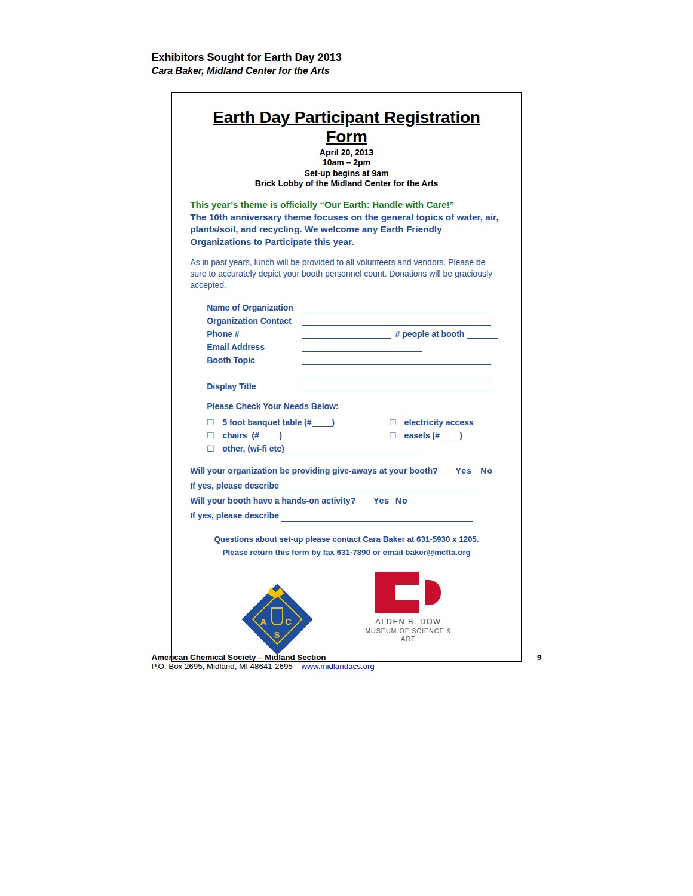Exhibitors Sought for Earth Day 2013
Cara Baker, Midland Center for the Arts
Earth Day Participant Registration Form
April 20, 2013
10am – 2pm
Set-up begins at 9am
Brick Lobby of the Midland Center for the Arts
This year’s theme is officially “Our Earth: Handle with Care!”
The 10th anniversary theme focuses on the general topics of water, air, plants/soil, and recycling. We welcome any Earth Friendly Organizations to Participate this year.
As in past years, lunch will be provided to all volunteers and vendors. Please be sure to accurately depict your booth personnel count. Donations will be graciously accepted.
| Name of Organization | |
| Organization Contact | |
| Phone # | # people at booth |
| Email Address | |
| Booth Topic | |
| Display Title | |
Please Check Your Needs Below:
| ☐ | 5 foot banquet table (# ) | ☐ | electricity access |
| ☐ | chairs (# ) | ☐ | easels (# ) |
| ☐ | other, (wi-fi etc) |
Will your organization be providing give-aways at your booth? Yes No
If yes, please describe
Will your booth have a hands-on activity? Yes No
If yes, please describe
Questions about set-up please contact Cara Baker at 631-5930 x 1205.
Please return this form by fax 631-7890 or email baker@mcfta.org
A C S
ALDEN B. DOW
MUSEUM OF SCIENCE & ART
American Chemical Society – Midland Section 9
P.O. Box 2695, Midland, MI 48641-2695 www.midlandacs.org